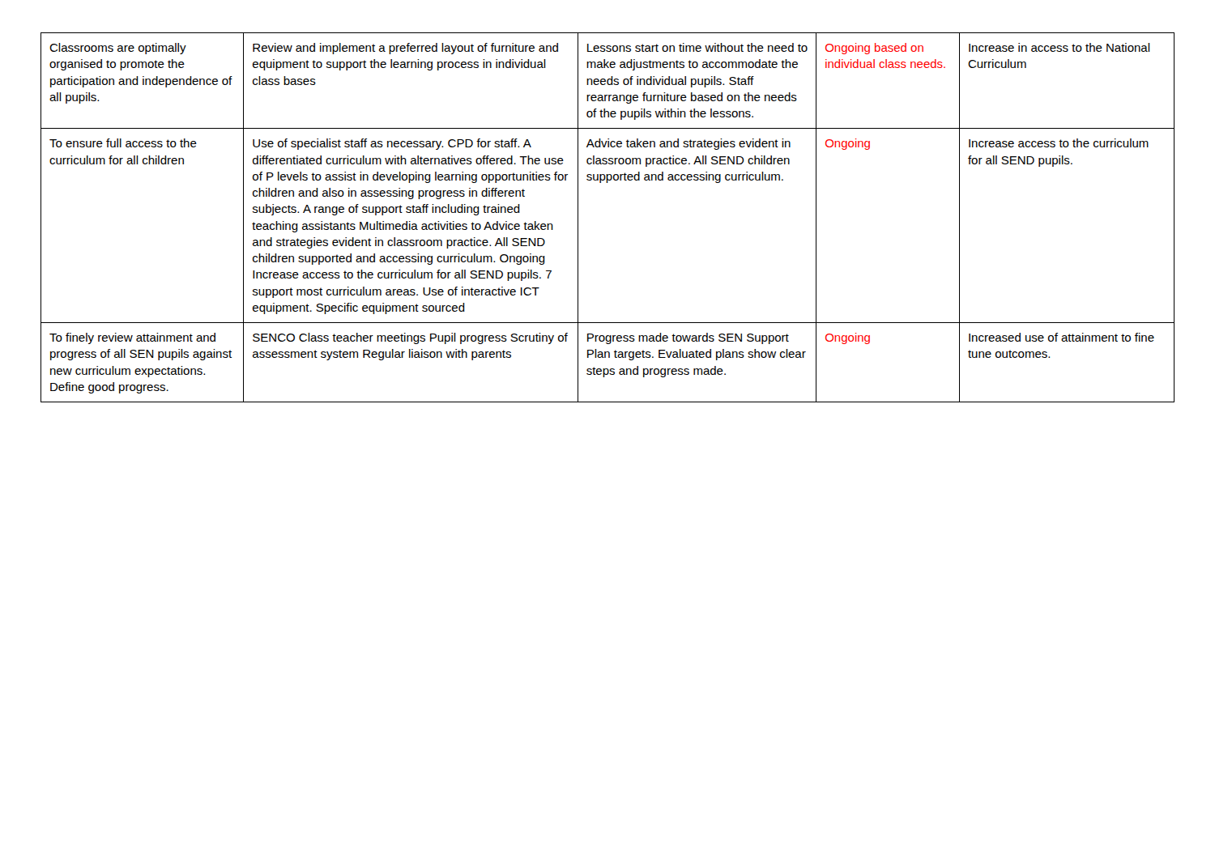| Classrooms are optimally organised to promote the participation and independence of all pupils. | Review and implement a preferred layout of furniture and equipment to support the learning process in individual class bases | Lessons start on time without the need to make adjustments to accommodate the needs of individual pupils. Staff rearrange furniture based on the needs of the pupils within the lessons. | Ongoing based on individual class needs. | Increase in access to the National Curriculum |
| To ensure full access to the curriculum for all children | Use of specialist staff as necessary. CPD for staff. A differentiated curriculum with alternatives offered. The use of P levels to assist in developing learning opportunities for children and also in assessing progress in different subjects. A range of support staff including trained teaching assistants Multimedia activities to Advice taken and strategies evident in classroom practice. All SEND children supported and accessing curriculum. Ongoing Increase access to the curriculum for all SEND pupils. 7 support most curriculum areas. Use of interactive ICT equipment. Specific equipment sourced | Advice taken and strategies evident in classroom practice. All SEND children supported and accessing curriculum. | Ongoing | Increase access to the curriculum for all SEND pupils. |
| To finely review attainment and progress of all SEN pupils against new curriculum expectations. Define good progress. | SENCO Class teacher meetings Pupil progress Scrutiny of assessment system Regular liaison with parents | Progress made towards SEN Support Plan targets. Evaluated plans show clear steps and progress made. | Ongoing | Increased use of attainment to fine tune outcomes. |